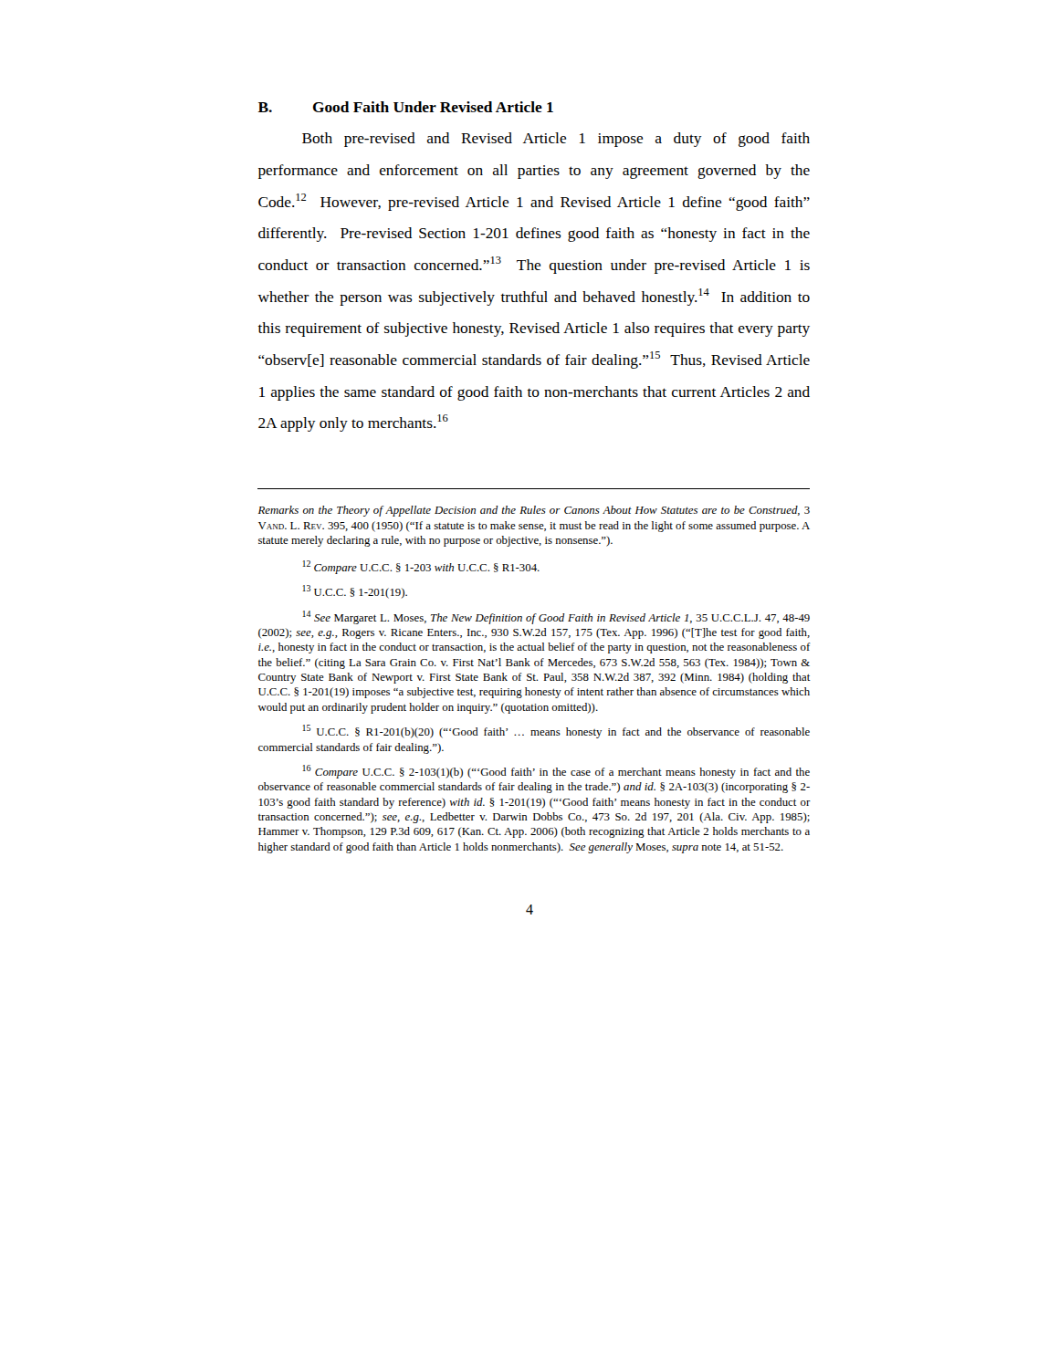B. Good Faith Under Revised Article 1
Both pre-revised and Revised Article 1 impose a duty of good faith performance and enforcement on all parties to any agreement governed by the Code.12 However, pre-revised Article 1 and Revised Article 1 define “good faith” differently. Pre-revised Section 1-201 defines good faith as “honesty in fact in the conduct or transaction concerned.”13 The question under pre-revised Article 1 is whether the person was subjectively truthful and behaved honestly.14 In addition to this requirement of subjective honesty, Revised Article 1 also requires that every party “observ[e] reasonable commercial standards of fair dealing.”15 Thus, Revised Article 1 applies the same standard of good faith to non-merchants that current Articles 2 and 2A apply only to merchants.16
Remarks on the Theory of Appellate Decision and the Rules or Canons About How Statutes are to be Construed, 3 Vand. L. Rev. 395, 400 (1950) (“If a statute is to make sense, it must be read in the light of some assumed purpose. A statute merely declaring a rule, with no purpose or objective, is nonsense.”).
12 Compare U.C.C. § 1-203 with U.C.C. § R1-304.
13 U.C.C. § 1-201(19).
14 See Margaret L. Moses, The New Definition of Good Faith in Revised Article 1, 35 U.C.C.L.J. 47, 48-49 (2002); see, e.g., Rogers v. Ricane Enters., Inc., 930 S.W.2d 157, 175 (Tex. App. 1996) (“[T]he test for good faith, i.e., honesty in fact in the conduct or transaction, is the actual belief of the party in question, not the reasonableness of the belief.” (citing La Sara Grain Co. v. First Nat’l Bank of Mercedes, 673 S.W.2d 558, 563 (Tex. 1984)); Town & Country State Bank of Newport v. First State Bank of St. Paul, 358 N.W.2d 387, 392 (Minn. 1984) (holding that U.C.C. § 1-201(19) imposes “a subjective test, requiring honesty of intent rather than absence of circumstances which would put an ordinarily prudent holder on inquiry.” (quotation omitted)).
15 U.C.C. § R1-201(b)(20) (“‘Good faith’ … means honesty in fact and the observance of reasonable commercial standards of fair dealing.”).
16 Compare U.C.C. § 2-103(1)(b) (“‘Good faith’ in the case of a merchant means honesty in fact and the observance of reasonable commercial standards of fair dealing in the trade.”) and id. § 2A-103(3) (incorporating § 2-103’s good faith standard by reference) with id. § 1-201(19) (“‘Good faith’ means honesty in fact in the conduct or transaction concerned.”); see, e.g., Ledbetter v. Darwin Dobbs Co., 473 So. 2d 197, 201 (Ala. Civ. App. 1985); Hammer v. Thompson, 129 P.3d 609, 617 (Kan. Ct. App. 2006) (both recognizing that Article 2 holds merchants to a higher standard of good faith than Article 1 holds nonmerchants). See generally Moses, supra note 14, at 51-52.
4